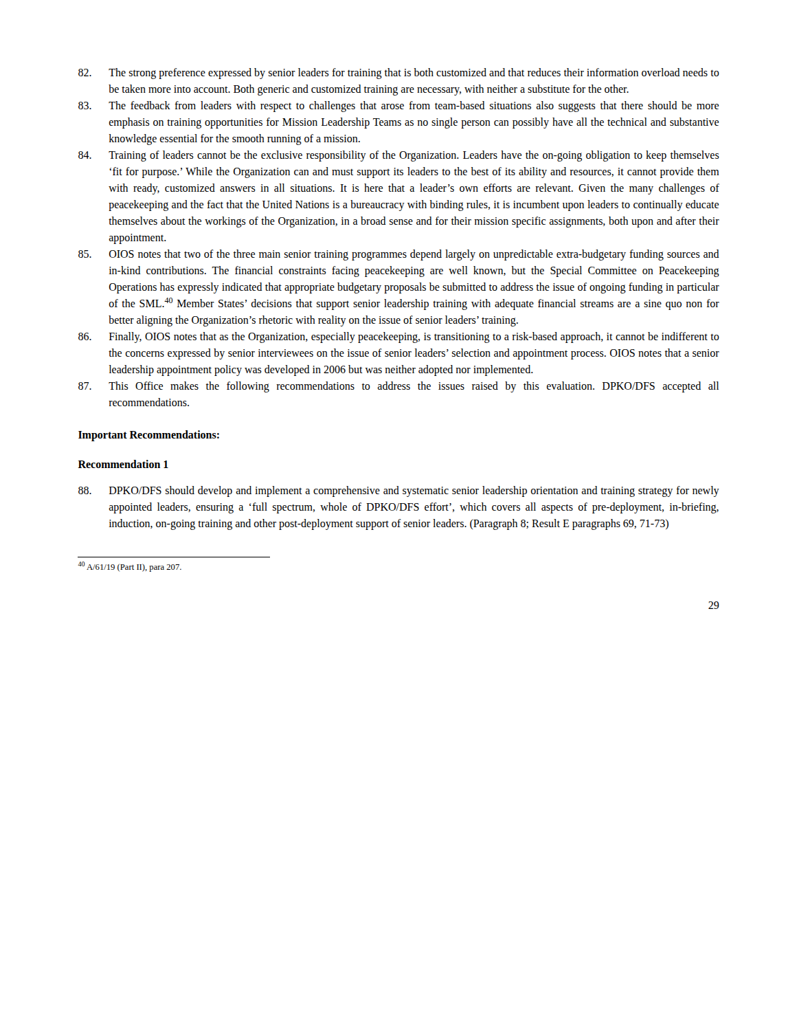82. The strong preference expressed by senior leaders for training that is both customized and that reduces their information overload needs to be taken more into account. Both generic and customized training are necessary, with neither a substitute for the other.
83. The feedback from leaders with respect to challenges that arose from team-based situations also suggests that there should be more emphasis on training opportunities for Mission Leadership Teams as no single person can possibly have all the technical and substantive knowledge essential for the smooth running of a mission.
84. Training of leaders cannot be the exclusive responsibility of the Organization. Leaders have the on-going obligation to keep themselves ‘fit for purpose.’ While the Organization can and must support its leaders to the best of its ability and resources, it cannot provide them with ready, customized answers in all situations. It is here that a leader’s own efforts are relevant. Given the many challenges of peacekeeping and the fact that the United Nations is a bureaucracy with binding rules, it is incumbent upon leaders to continually educate themselves about the workings of the Organization, in a broad sense and for their mission specific assignments, both upon and after their appointment.
85. OIOS notes that two of the three main senior training programmes depend largely on unpredictable extra-budgetary funding sources and in-kind contributions. The financial constraints facing peacekeeping are well known, but the Special Committee on Peacekeeping Operations has expressly indicated that appropriate budgetary proposals be submitted to address the issue of ongoing funding in particular of the SML.40 Member States’ decisions that support senior leadership training with adequate financial streams are a sine quo non for better aligning the Organization’s rhetoric with reality on the issue of senior leaders’ training.
86. Finally, OIOS notes that as the Organization, especially peacekeeping, is transitioning to a risk-based approach, it cannot be indifferent to the concerns expressed by senior interviewees on the issue of senior leaders’ selection and appointment process. OIOS notes that a senior leadership appointment policy was developed in 2006 but was neither adopted nor implemented.
87. This Office makes the following recommendations to address the issues raised by this evaluation. DPKO/DFS accepted all recommendations.
Important Recommendations:
Recommendation 1
88. DPKO/DFS should develop and implement a comprehensive and systematic senior leadership orientation and training strategy for newly appointed leaders, ensuring a ‘full spectrum, whole of DPKO/DFS effort’, which covers all aspects of pre-deployment, in-briefing, induction, on-going training and other post-deployment support of senior leaders. (Paragraph 8; Result E paragraphs 69, 71-73)
40 A/61/19 (Part II), para 207.
29